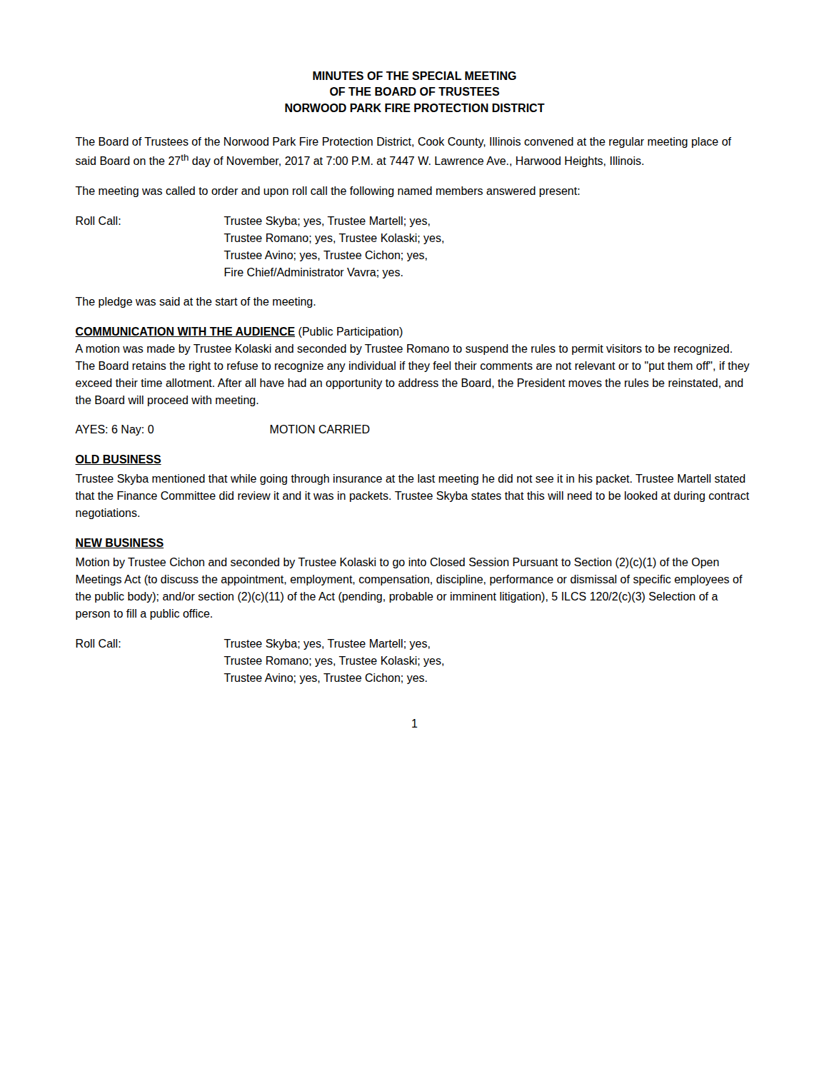MINUTES OF THE SPECIAL MEETING
OF THE BOARD OF TRUSTEES
NORWOOD PARK FIRE PROTECTION DISTRICT
The Board of Trustees of the Norwood Park Fire Protection District, Cook County, Illinois convened at the regular meeting place of said Board on the 27th day of November, 2017 at 7:00 P.M. at 7447 W. Lawrence Ave., Harwood Heights, Illinois.
The meeting was called to order and upon roll call the following named members answered present:
Roll Call:
Trustee Skyba; yes, Trustee Martell; yes,
Trustee Romano; yes, Trustee Kolaski; yes,
Trustee Avino; yes, Trustee Cichon; yes,
Fire Chief/Administrator Vavra; yes.
The pledge was said at the start of the meeting.
COMMUNICATION WITH THE AUDIENCE (Public Participation)
A motion was made by Trustee Kolaski and seconded by Trustee Romano to suspend the rules to permit visitors to be recognized. The Board retains the right to refuse to recognize any individual if they feel their comments are not relevant or to "put them off", if they exceed their time allotment. After all have had an opportunity to address the Board, the President moves the rules be reinstated, and the Board will proceed with meeting.
AYES: 6 Nay: 0
MOTION CARRIED
OLD BUSINESS
Trustee Skyba mentioned that while going through insurance at the last meeting he did not see it in his packet. Trustee Martell stated that the Finance Committee did review it and it was in packets. Trustee Skyba states that this will need to be looked at during contract negotiations.
NEW BUSINESS
Motion by Trustee Cichon and seconded by Trustee Kolaski to go into Closed Session Pursuant to Section (2)(c)(1) of the Open Meetings Act (to discuss the appointment, employment, compensation, discipline, performance or dismissal of specific employees of the public body); and/or section (2)(c)(11) of the Act (pending, probable or imminent litigation), 5 ILCS 120/2(c)(3) Selection of a person to fill a public office.
Roll Call:
Trustee Skyba; yes, Trustee Martell; yes,
Trustee Romano; yes, Trustee Kolaski; yes,
Trustee Avino; yes, Trustee Cichon; yes.
1